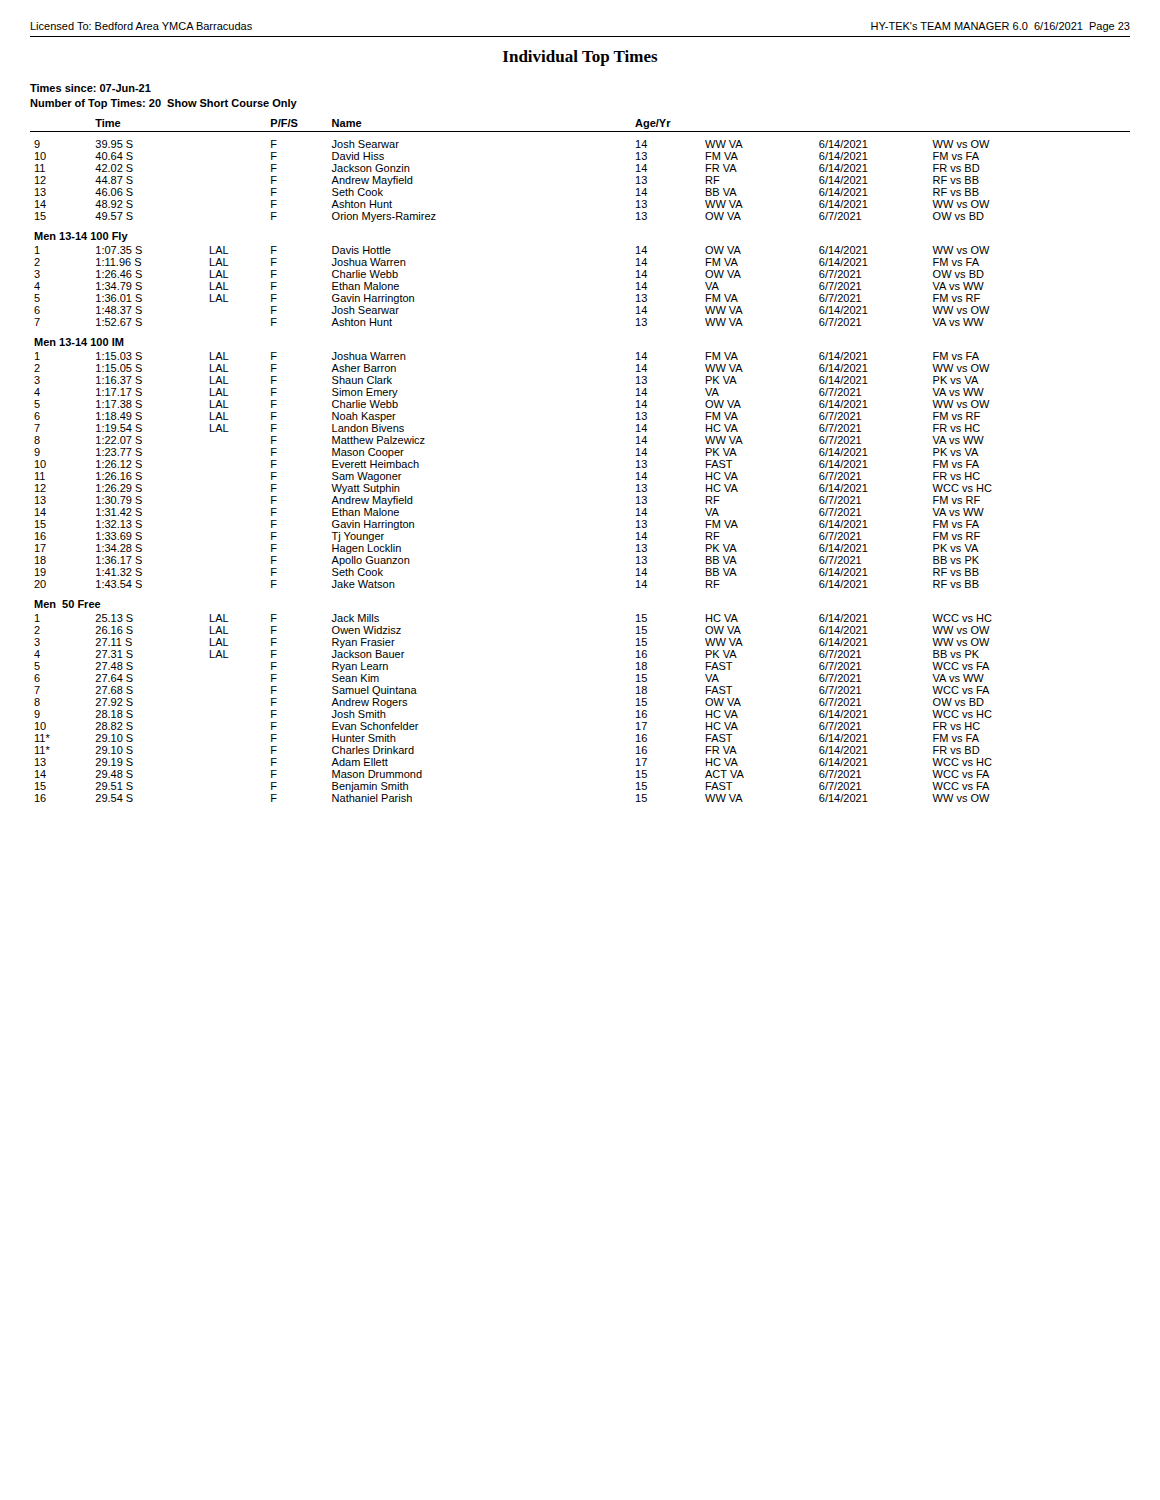Licensed To: Bedford Area YMCA Barracudas HY-TEK's TEAM MANAGER 6.0 6/16/2021 Page 23
Individual Top Times
Times since: 07-Jun-21
Number of Top Times: 20 Show Short Course Only
| | Time | | P/F/S | Name | Age/Yr | | | |
| --- | --- | --- | --- | --- | --- | --- | --- | --- |
| 9 | 39.95 S | | F | Josh Searwar | 14 | WW VA | 6/14/2021 | WW vs OW |
| 10 | 40.64 S | | F | David Hiss | 13 | FM VA | 6/14/2021 | FM vs FA |
| 11 | 42.02 S | | F | Jackson Gonzin | 14 | FR VA | 6/14/2021 | FR vs BD |
| 12 | 44.87 S | | F | Andrew Mayfield | 13 | RF | 6/14/2021 | RF vs BB |
| 13 | 46.06 S | | F | Seth Cook | 14 | BB VA | 6/14/2021 | RF vs BB |
| 14 | 48.92 S | | F | Ashton Hunt | 13 | WW VA | 6/14/2021 | WW vs OW |
| 15 | 49.57 S | | F | Orion Myers-Ramirez | 13 | OW VA | 6/7/2021 | OW vs BD |
| Men 13-14 100 Fly |
| 1 | 1:07.35 S | LAL | F | Davis Hottle | 14 | OW VA | 6/14/2021 | WW vs OW |
| 2 | 1:11.96 S | LAL | F | Joshua Warren | 14 | FM VA | 6/14/2021 | FM vs FA |
| 3 | 1:26.46 S | LAL | F | Charlie Webb | 14 | OW VA | 6/7/2021 | OW vs BD |
| 4 | 1:34.79 S | LAL | F | Ethan Malone | 14 | VA | 6/7/2021 | VA vs WW |
| 5 | 1:36.01 S | LAL | F | Gavin Harrington | 13 | FM VA | 6/7/2021 | FM vs RF |
| 6 | 1:48.37 S | | F | Josh Searwar | 14 | WW VA | 6/14/2021 | WW vs OW |
| 7 | 1:52.67 S | | F | Ashton Hunt | 13 | WW VA | 6/7/2021 | VA vs WW |
| Men 13-14 100 IM |
| 1 | 1:15.03 S | LAL | F | Joshua Warren | 14 | FM VA | 6/14/2021 | FM vs FA |
| 2 | 1:15.05 S | LAL | F | Asher Barron | 14 | WW VA | 6/14/2021 | WW vs OW |
| 3 | 1:16.37 S | LAL | F | Shaun Clark | 13 | PK VA | 6/14/2021 | PK vs VA |
| 4 | 1:17.17 S | LAL | F | Simon Emery | 14 | VA | 6/7/2021 | VA vs WW |
| 5 | 1:17.38 S | LAL | F | Charlie Webb | 14 | OW VA | 6/14/2021 | WW vs OW |
| 6 | 1:18.49 S | LAL | F | Noah Kasper | 13 | FM VA | 6/7/2021 | FM vs RF |
| 7 | 1:19.54 S | LAL | F | Landon Bivens | 14 | HC VA | 6/7/2021 | FR vs HC |
| 8 | 1:22.07 S | | F | Matthew Palzewicz | 14 | WW VA | 6/7/2021 | VA vs WW |
| 9 | 1:23.77 S | | F | Mason Cooper | 14 | PK VA | 6/14/2021 | PK vs VA |
| 10 | 1:26.12 S | | F | Everett Heimbach | 13 | FAST | 6/14/2021 | FM vs FA |
| 11 | 1:26.16 S | | F | Sam Wagoner | 14 | HC VA | 6/7/2021 | FR vs HC |
| 12 | 1:26.29 S | | F | Wyatt Sutphin | 13 | HC VA | 6/14/2021 | WCC vs HC |
| 13 | 1:30.79 S | | F | Andrew Mayfield | 13 | RF | 6/7/2021 | FM vs RF |
| 14 | 1:31.42 S | | F | Ethan Malone | 14 | VA | 6/7/2021 | VA vs WW |
| 15 | 1:32.13 S | | F | Gavin Harrington | 13 | FM VA | 6/14/2021 | FM vs FA |
| 16 | 1:33.69 S | | F | Tj Younger | 14 | RF | 6/7/2021 | FM vs RF |
| 17 | 1:34.28 S | | F | Hagen Locklin | 13 | PK VA | 6/14/2021 | PK vs VA |
| 18 | 1:36.17 S | | F | Apollo Guanzon | 13 | BB VA | 6/7/2021 | BB vs PK |
| 19 | 1:41.32 S | | F | Seth Cook | 14 | BB VA | 6/14/2021 | RF vs BB |
| 20 | 1:43.54 S | | F | Jake Watson | 14 | RF | 6/14/2021 | RF vs BB |
| Men 50 Free |
| 1 | 25.13 S | LAL | F | Jack Mills | 15 | HC VA | 6/14/2021 | WCC vs HC |
| 2 | 26.16 S | LAL | F | Owen Widzisz | 15 | OW VA | 6/14/2021 | WW vs OW |
| 3 | 27.11 S | LAL | F | Ryan Frasier | 15 | WW VA | 6/14/2021 | WW vs OW |
| 4 | 27.31 S | LAL | F | Jackson Bauer | 16 | PK VA | 6/7/2021 | BB vs PK |
| 5 | 27.48 S | | F | Ryan Learn | 18 | FAST | 6/7/2021 | WCC vs FA |
| 6 | 27.64 S | | F | Sean Kim | 15 | VA | 6/7/2021 | VA vs WW |
| 7 | 27.68 S | | F | Samuel Quintana | 18 | FAST | 6/7/2021 | WCC vs FA |
| 8 | 27.92 S | | F | Andrew Rogers | 15 | OW VA | 6/7/2021 | OW vs BD |
| 9 | 28.18 S | | F | Josh Smith | 16 | HC VA | 6/14/2021 | WCC vs HC |
| 10 | 28.82 S | | F | Evan Schonfelder | 17 | HC VA | 6/7/2021 | FR vs HC |
| 11* | 29.10 S | | F | Hunter Smith | 16 | FAST | 6/14/2021 | FM vs FA |
| 11* | 29.10 S | | F | Charles Drinkard | 16 | FR VA | 6/14/2021 | FR vs BD |
| 13 | 29.19 S | | F | Adam Ellett | 17 | HC VA | 6/14/2021 | WCC vs HC |
| 14 | 29.48 S | | F | Mason Drummond | 15 | ACT VA | 6/7/2021 | WCC vs FA |
| 15 | 29.51 S | | F | Benjamin Smith | 15 | FAST | 6/7/2021 | WCC vs FA |
| 16 | 29.54 S | | F | Nathaniel Parish | 15 | WW VA | 6/14/2021 | WW vs OW |